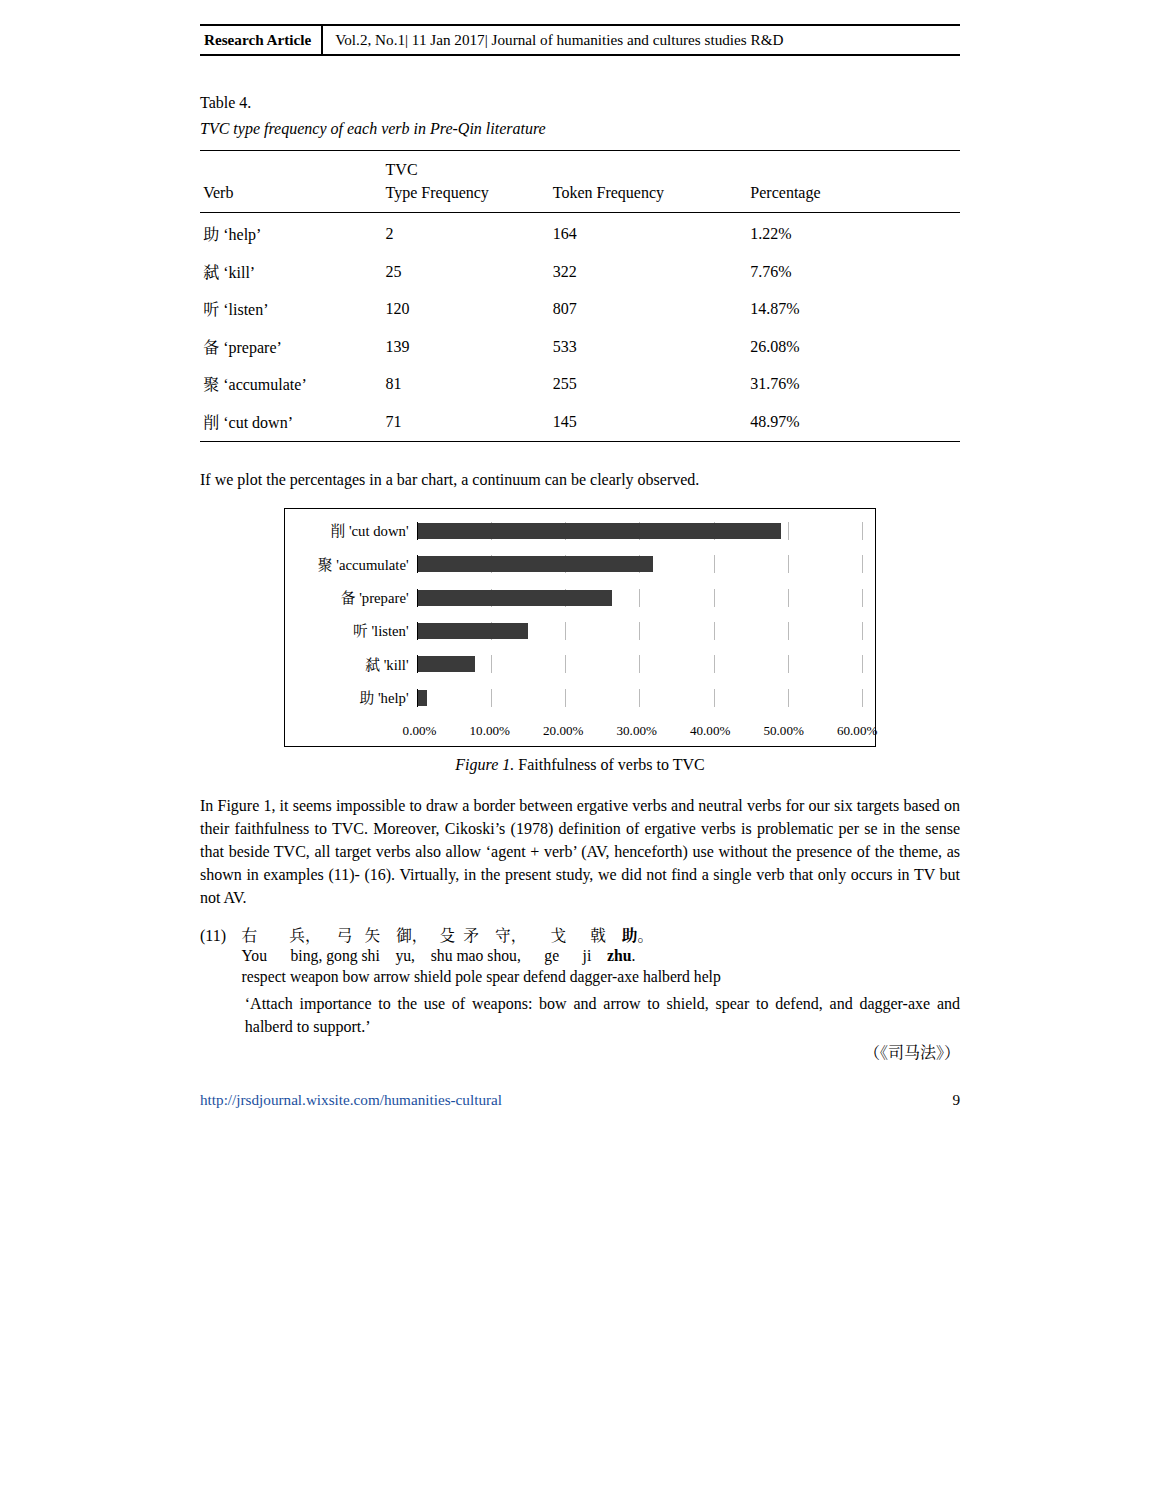Research Article
Vol.2, No.1| 11 Jan 2017| Journal of humanities and cultures studies R&D
Table 4.
TVC type frequency of each verb in Pre-Qin literature
| Verb | TVC Type Frequency | Token Frequency | Percentage |
| --- | --- | --- | --- |
| 助 ‘help’ | 2 | 164 | 1.22% |
| 弑 ‘kill’ | 25 | 322 | 7.76% |
| 听 ‘listen’ | 120 | 807 | 14.87% |
| 备 ‘prepare’ | 139 | 533 | 26.08% |
| 聚 ‘accumulate’ | 81 | 255 | 31.76% |
| 削 ‘cut down’ | 71 | 145 | 48.97% |
If we plot the percentages in a bar chart, a continuum can be clearly observed.
削 'cut down'
聚 'accumulate'
备 'prepare'
听 'listen'
弑 'kill'
助 'help'
0.00% 10.00% 20.00% 30.00% 40.00% 50.00% 60.00%
Figure 1. Faithfulness of verbs to TVC
In Figure 1, it seems impossible to draw a border between ergative verbs and neutral verbs for our six targets based on their faithfulness to TVC. Moreover, Cikoski’s (1978) definition of ergative verbs is problematic per se in the sense that beside TVC, all target verbs also allow ‘agent + verb’ (AV, henceforth) use without the presence of the theme, as shown in examples (11)- (16). Virtually, in the present study, we did not find a single verb that only occurs in TV but not AV.
(11)
右 兵， 弓 矢 御， 殳 矛 守， 戈 戟 助。
You bing, gong shi yu, shu mao shou, ge ji zhu.
respect weapon bow arrow shield pole spear defend dagger-axe halberd help
‘Attach importance to the use of weapons: bow and arrow to shield, spear to defend, and dagger-axe and halberd to support.’
（《司马法》）
http://jrsdjournal.wixsite.com/humanities-cultural 9